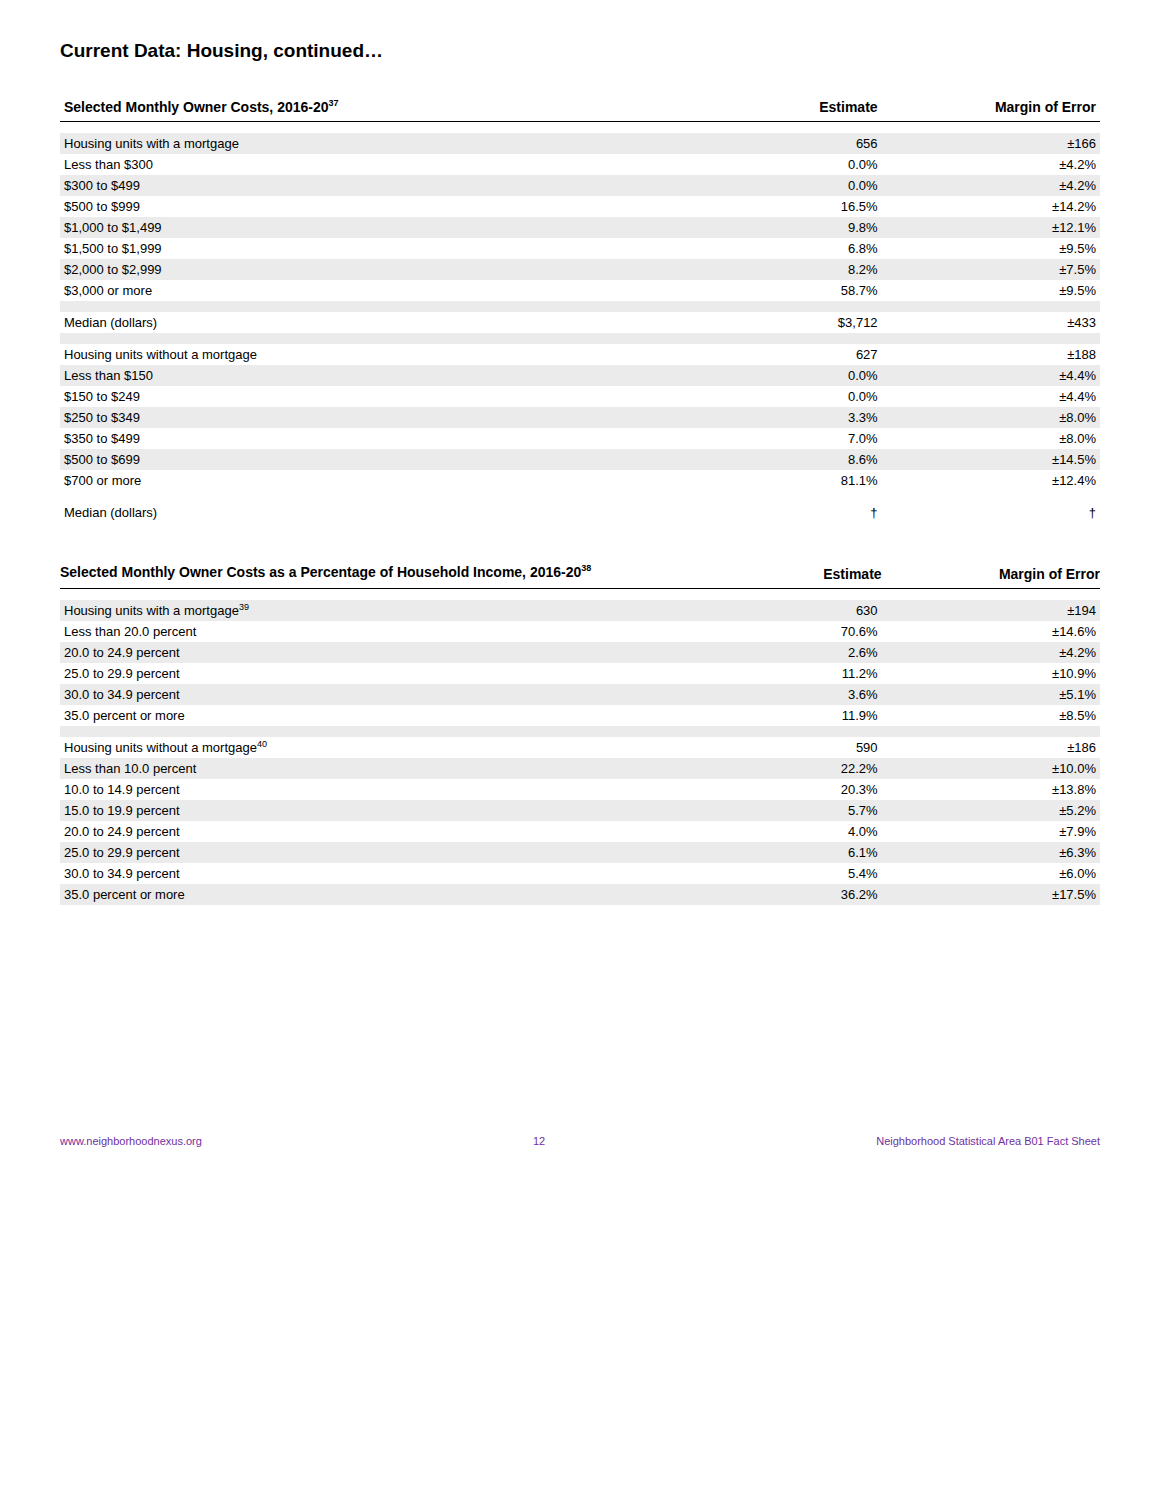Current Data: Housing, continued…
| Selected Monthly Owner Costs, 2016-20 37 | Estimate | Margin of Error |
| --- | --- | --- |
| Housing units with a mortgage | 656 | ±166 |
| Less than $300 | 0.0% | ±4.2% |
| $300 to $499 | 0.0% | ±4.2% |
| $500 to $999 | 16.5% | ±14.2% |
| $1,000 to $1,499 | 9.8% | ±12.1% |
| $1,500 to $1,999 | 6.8% | ±9.5% |
| $2,000 to $2,999 | 8.2% | ±7.5% |
| $3,000 or more | 58.7% | ±9.5% |
| Median (dollars) | $3,712 | ±433 |
| Housing units without a mortgage | 627 | ±188 |
| Less than $150 | 0.0% | ±4.4% |
| $150 to $249 | 0.0% | ±4.4% |
| $250 to $349 | 3.3% | ±8.0% |
| $350 to $499 | 7.0% | ±8.0% |
| $500 to $699 | 8.6% | ±14.5% |
| $700 or more | 81.1% | ±12.4% |
| Median (dollars) | † | † |
Selected Monthly Owner Costs as a Percentage of Household Income, 2016-2038
Estimate
Margin of Error
| Housing units with a mortgage 39 | 630 | ±194 |
| Less than 20.0 percent | 70.6% | ±14.6% |
| 20.0 to 24.9 percent | 2.6% | ±4.2% |
| 25.0 to 29.9 percent | 11.2% | ±10.9% |
| 30.0 to 34.9 percent | 3.6% | ±5.1% |
| 35.0 percent or more | 11.9% | ±8.5% |
| Housing units without a mortgage 40 | 590 | ±186 |
| Less than 10.0 percent | 22.2% | ±10.0% |
| 10.0 to 14.9 percent | 20.3% | ±13.8% |
| 15.0 to 19.9 percent | 5.7% | ±5.2% |
| 20.0 to 24.9 percent | 4.0% | ±7.9% |
| 25.0 to 29.9 percent | 6.1% | ±6.3% |
| 30.0 to 34.9 percent | 5.4% | ±6.0% |
| 35.0 percent or more | 36.2% | ±17.5% |
www.neighborhoodnexus.org 12 Neighborhood Statistical Area B01 Fact Sheet